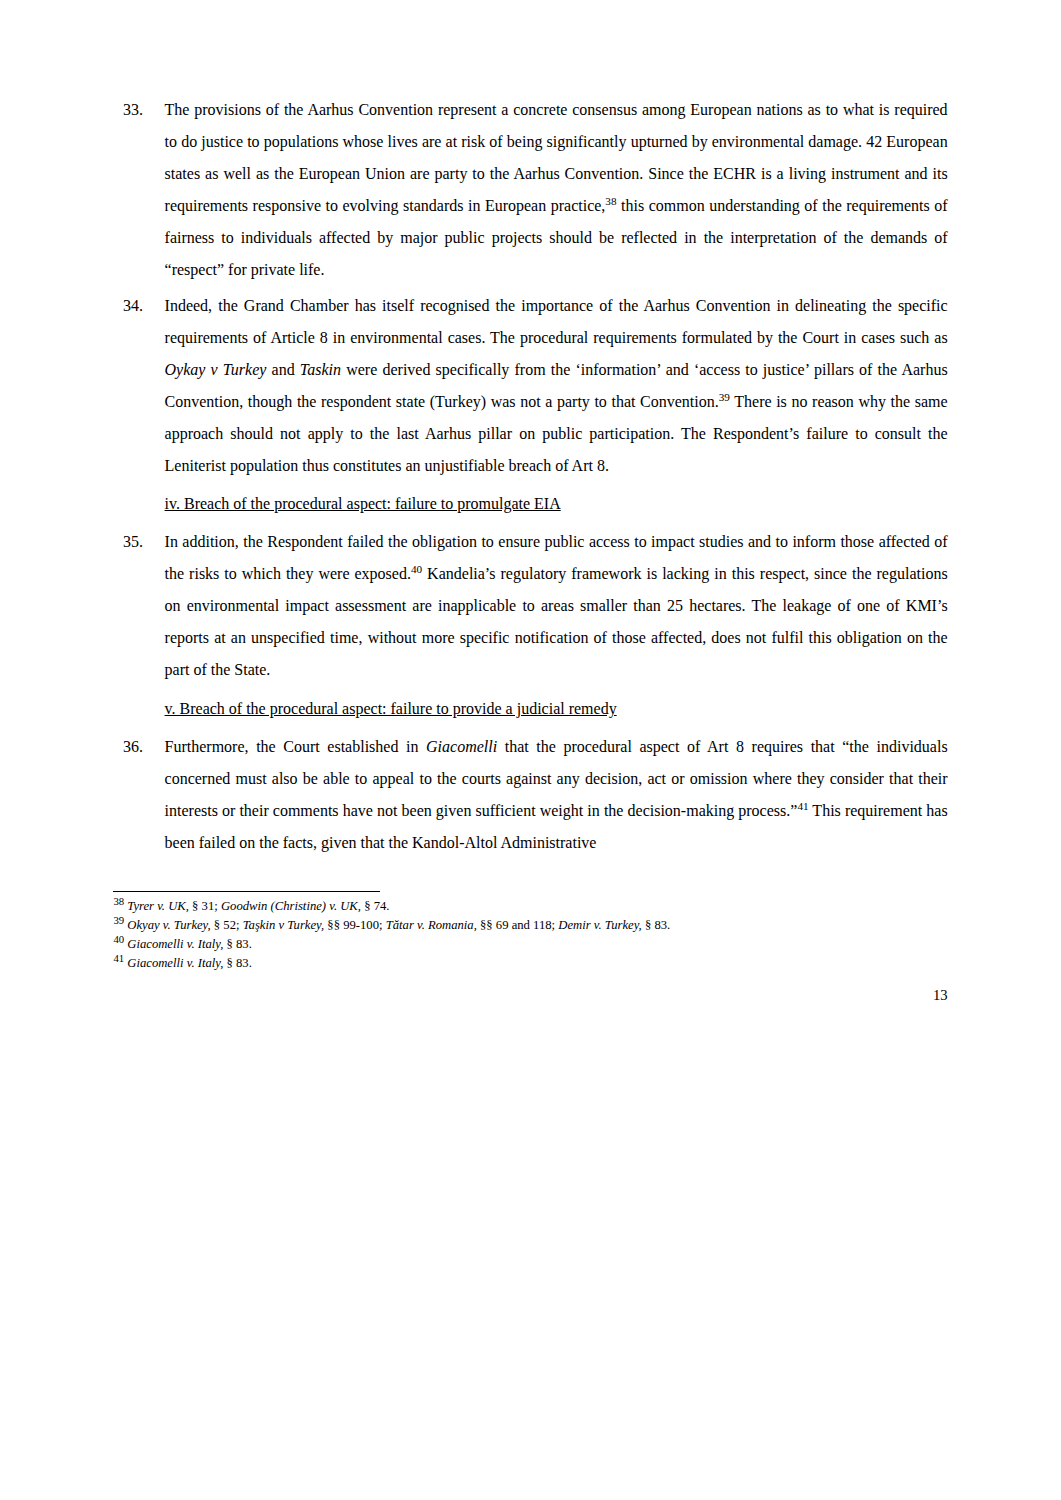The provisions of the Aarhus Convention represent a concrete consensus among European nations as to what is required to do justice to populations whose lives are at risk of being significantly upturned by environmental damage. 42 European states as well as the European Union are party to the Aarhus Convention. Since the ECHR is a living instrument and its requirements responsive to evolving standards in European practice,38 this common understanding of the requirements of fairness to individuals affected by major public projects should be reflected in the interpretation of the demands of “respect” for private life.
Indeed, the Grand Chamber has itself recognised the importance of the Aarhus Convention in delineating the specific requirements of Article 8 in environmental cases. The procedural requirements formulated by the Court in cases such as Oykay v Turkey and Taskin were derived specifically from the ‘information’ and ‘access to justice’ pillars of the Aarhus Convention, though the respondent state (Turkey) was not a party to that Convention.39 There is no reason why the same approach should not apply to the last Aarhus pillar on public participation. The Respondent’s failure to consult the Leniterist population thus constitutes an unjustifiable breach of Art 8.
iv. Breach of the procedural aspect: failure to promulgate EIA
In addition, the Respondent failed the obligation to ensure public access to impact studies and to inform those affected of the risks to which they were exposed.40 Kandelia’s regulatory framework is lacking in this respect, since the regulations on environmental impact assessment are inapplicable to areas smaller than 25 hectares. The leakage of one of KMI’s reports at an unspecified time, without more specific notification of those affected, does not fulfil this obligation on the part of the State.
v. Breach of the procedural aspect: failure to provide a judicial remedy
Furthermore, the Court established in Giacomelli that the procedural aspect of Art 8 requires that “the individuals concerned must also be able to appeal to the courts against any decision, act or omission where they consider that their interests or their comments have not been given sufficient weight in the decision-making process.”41 This requirement has been failed on the facts, given that the Kandol-Altol Administrative
38 Tyrer v. UK, § 31; Goodwin (Christine) v. UK, § 74.
39 Okyay v. Turkey, § 52; Taşkin v Turkey, §§ 99-100; Tătar v. Romania, §§ 69 and 118; Demir v. Turkey, § 83.
40 Giacomelli v. Italy, § 83.
41 Giacomelli v. Italy, § 83.
13